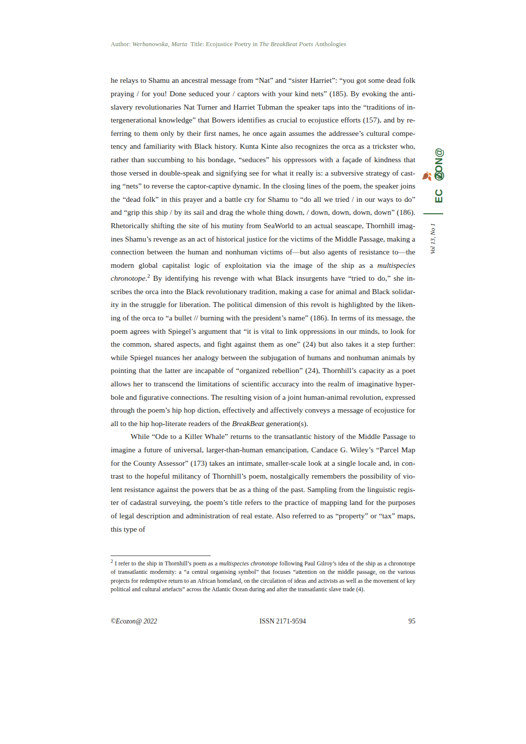Author: Werbanowska, Marta Title: Ecojustice Poetry in The BreakBeat Poets Anthologies
🍂ECⓈZON@ Vol 13, No 1
he relays to Shamu an ancestral message from “Nat” and “sister Harriet”: “you got some dead folk praying / for you! Done seduced your / captors with your kind nets” (185). By evoking the anti-slavery revolutionaries Nat Turner and Harriet Tubman the speaker taps into the “traditions of intergenerational knowledge” that Bowers identifies as crucial to ecojustice efforts (157), and by referring to them only by their first names, he once again assumes the addressee’s cultural competency and familiarity with Black history. Kunta Kinte also recognizes the orca as a trickster who, rather than succumbing to his bondage, “seduces” his oppressors with a façade of kindness that those versed in double-speak and signifying see for what it really is: a subversive strategy of casting “nets” to reverse the captor-captive dynamic. In the closing lines of the poem, the speaker joins the “dead folk” in this prayer and a battle cry for Shamu to “do all we tried / in our ways to do” and “grip this ship / by its sail and drag the whole thing down, / down, down, down, down” (186). Rhetorically shifting the site of his mutiny from SeaWorld to an actual seascape, Thornhill imagines Shamu’s revenge as an act of historical justice for the victims of the Middle Passage, making a connection between the human and nonhuman victims of—but also agents of resistance to—the modern global capitalist logic of exploitation via the image of the ship as a multispecies chronotope.2 By identifying his revenge with what Black insurgents have “tried to do,” she inscribes the orca into the Black revolutionary tradition, making a case for animal and Black solidarity in the struggle for liberation. The political dimension of this revolt is highlighted by the likening of the orca to “a bullet // burning with the president’s name” (186). In terms of its message, the poem agrees with Spiegel’s argument that “it is vital to link oppressions in our minds, to look for the common, shared aspects, and fight against them as one” (24) but also takes it a step further: while Spiegel nuances her analogy between the subjugation of humans and nonhuman animals by pointing that the latter are incapable of “organized rebellion” (24), Thornhill’s capacity as a poet allows her to transcend the limitations of scientific accuracy into the realm of imaginative hyperbole and figurative connections. The resulting vision of a joint human-animal revolution, expressed through the poem’s hip hop diction, effectively and affectively conveys a message of ecojustice for all to the hip hop-literate readers of the BreakBeat generation(s).
While “Ode to a Killer Whale” returns to the transatlantic history of the Middle Passage to imagine a future of universal, larger-than-human emancipation, Candace G. Wiley’s “Parcel Map for the County Assessor” (173) takes an intimate, smaller-scale look at a single locale and, in contrast to the hopeful militancy of Thornhill’s poem, nostalgically remembers the possibility of violent resistance against the powers that be as a thing of the past. Sampling from the linguistic register of cadastral surveying, the poem’s title refers to the practice of mapping land for the purposes of legal description and administration of real estate. Also referred to as “property” or “tax” maps, this type of
2 I refer to the ship in Thornhill’s poem as a multispecies chronotope following Paul Gilroy’s idea of the ship as a chronotope of transatlantic modernity: a “a central organising symbol” that focuses “attention on the middle passage, on the various projects for redemptive return to an African homeland, on the circulation of ideas and activists as well as the movement of key political and cultural artefacts” across the Atlantic Ocean during and after the transatlantic slave trade (4).
©Ecozon@ 2022 ISSN 2171-9594 95